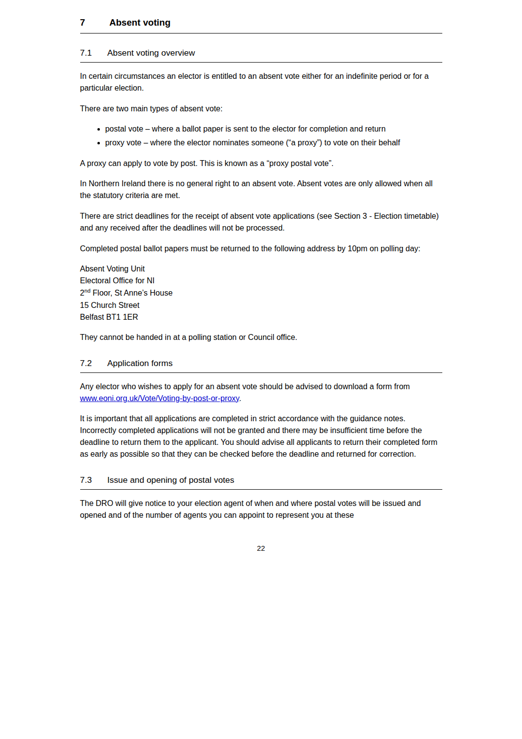7 Absent voting
7.1 Absent voting overview
In certain circumstances an elector is entitled to an absent vote either for an indefinite period or for a particular election.
There are two main types of absent vote:
postal vote – where a ballot paper is sent to the elector for completion and return
proxy vote – where the elector nominates someone (“a proxy”) to vote on their behalf
A proxy can apply to vote by post. This is known as a “proxy postal vote”.
In Northern Ireland there is no general right to an absent vote. Absent votes are only allowed when all the statutory criteria are met.
There are strict deadlines for the receipt of absent vote applications (see Section 3 - Election timetable) and any received after the deadlines will not be processed.
Completed postal ballot papers must be returned to the following address by 10pm on polling day:
Absent Voting Unit Electoral Office for NI 2nd Floor, St Anne’s House 15 Church Street Belfast BT1 1ER
They cannot be handed in at a polling station or Council office.
7.2 Application forms
Any elector who wishes to apply for an absent vote should be advised to download a form from www.eoni.org.uk/Vote/Voting-by-post-or-proxy.
It is important that all applications are completed in strict accordance with the guidance notes. Incorrectly completed applications will not be granted and there may be insufficient time before the deadline to return them to the applicant. You should advise all applicants to return their completed form as early as possible so that they can be checked before the deadline and returned for correction.
7.3 Issue and opening of postal votes
The DRO will give notice to your election agent of when and where postal votes will be issued and opened and of the number of agents you can appoint to represent you at these
22